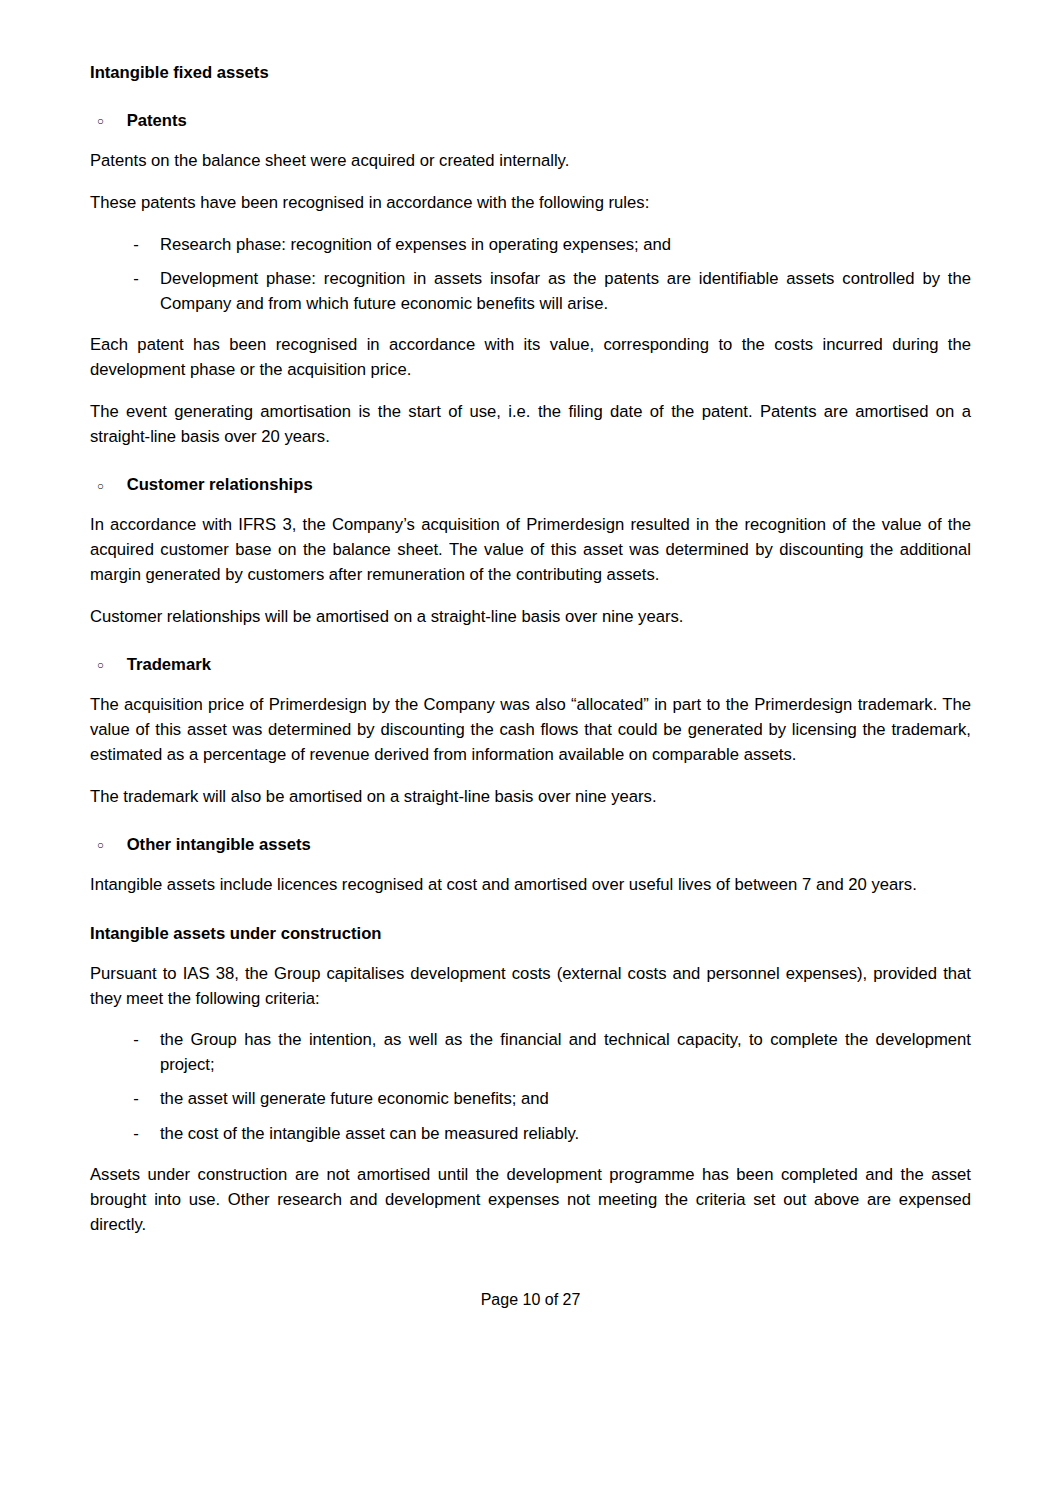Intangible fixed assets
Patents
Patents on the balance sheet were acquired or created internally.
These patents have been recognised in accordance with the following rules:
Research phase: recognition of expenses in operating expenses; and
Development phase: recognition in assets insofar as the patents are identifiable assets controlled by the Company and from which future economic benefits will arise.
Each patent has been recognised in accordance with its value, corresponding to the costs incurred during the development phase or the acquisition price.
The event generating amortisation is the start of use, i.e. the filing date of the patent. Patents are amortised on a straight-line basis over 20 years.
Customer relationships
In accordance with IFRS 3, the Company’s acquisition of Primerdesign resulted in the recognition of the value of the acquired customer base on the balance sheet. The value of this asset was determined by discounting the additional margin generated by customers after remuneration of the contributing assets.
Customer relationships will be amortised on a straight-line basis over nine years.
Trademark
The acquisition price of Primerdesign by the Company was also “allocated” in part to the Primerdesign trademark. The value of this asset was determined by discounting the cash flows that could be generated by licensing the trademark, estimated as a percentage of revenue derived from information available on comparable assets.
The trademark will also be amortised on a straight-line basis over nine years.
Other intangible assets
Intangible assets include licences recognised at cost and amortised over useful lives of between 7 and 20 years.
Intangible assets under construction
Pursuant to IAS 38, the Group capitalises development costs (external costs and personnel expenses), provided that they meet the following criteria:
the Group has the intention, as well as the financial and technical capacity, to complete the development project;
the asset will generate future economic benefits; and
the cost of the intangible asset can be measured reliably.
Assets under construction are not amortised until the development programme has been completed and the asset brought into use. Other research and development expenses not meeting the criteria set out above are expensed directly.
Page 10 of 27